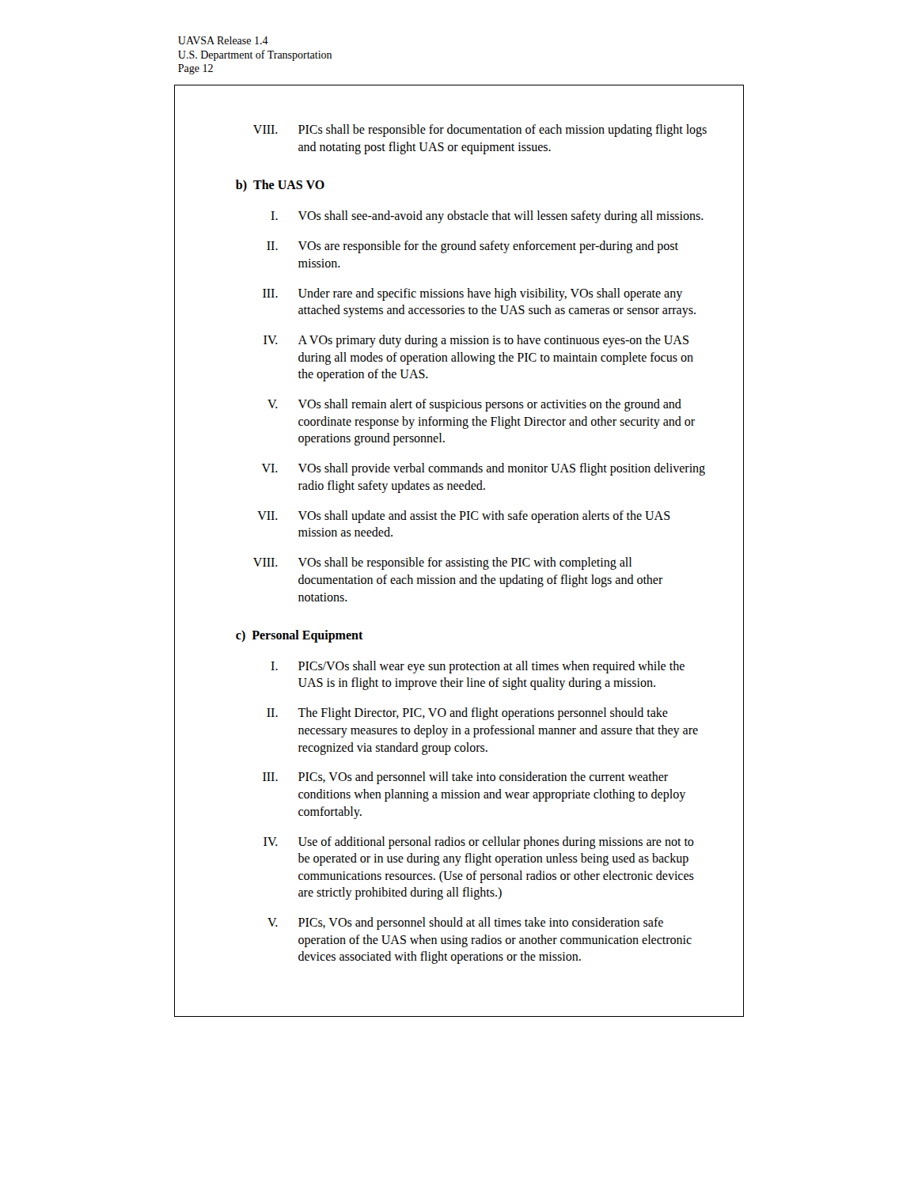UAVSA Release 1.4
U.S. Department of Transportation
Page 12
PICs shall be responsible for documentation of each mission updating flight logs and notating post flight UAS or equipment issues.
b) The UAS VO
VOs shall see-and-avoid any obstacle that will lessen safety during all missions.
VOs are responsible for the ground safety enforcement per-during and post mission.
Under rare and specific missions have high visibility, VOs shall operate any attached systems and accessories to the UAS such as cameras or sensor arrays.
A VOs primary duty during a mission is to have continuous eyes-on the UAS during all modes of operation allowing the PIC to maintain complete focus on the operation of the UAS.
VOs shall remain alert of suspicious persons or activities on the ground and coordinate response by informing the Flight Director and other security and or operations ground personnel.
VOs shall provide verbal commands and monitor UAS flight position delivering radio flight safety updates as needed.
VOs shall update and assist the PIC with safe operation alerts of the UAS mission as needed.
VOs shall be responsible for assisting the PIC with completing all documentation of each mission and the updating of flight logs and other notations.
c) Personal Equipment
PICs/VOs shall wear eye sun protection at all times when required while the UAS is in flight to improve their line of sight quality during a mission.
The Flight Director, PIC, VO and flight operations personnel should take necessary measures to deploy in a professional manner and assure that they are recognized via standard group colors.
PICs, VOs and personnel will take into consideration the current weather conditions when planning a mission and wear appropriate clothing to deploy comfortably.
Use of additional personal radios or cellular phones during missions are not to be operated or in use during any flight operation unless being used as backup communications resources. (Use of personal radios or other electronic devices are strictly prohibited during all flights.)
PICs, VOs and personnel should at all times take into consideration safe operation of the UAS when using radios or another communication electronic devices associated with flight operations or the mission.